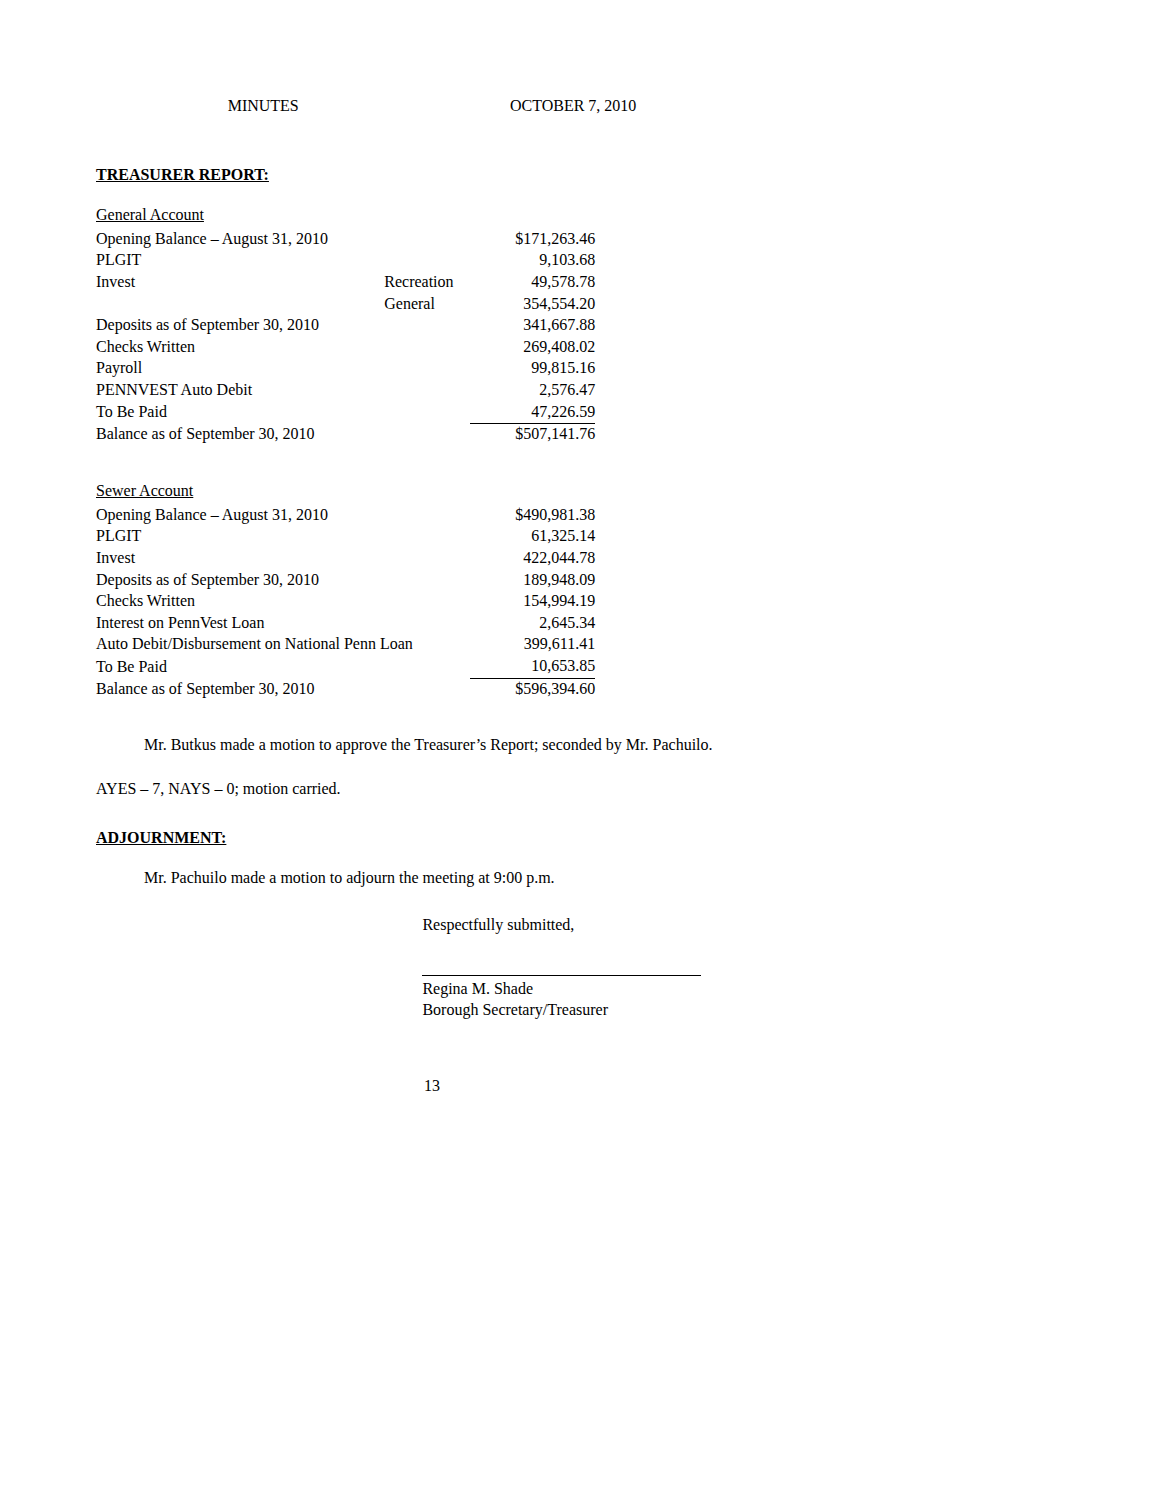MINUTES OCTOBER 7, 2010
Treasurer Report:
General Account
| Opening Balance – August 31, 2010 | | $171,263.46 |
| PLGIT | | 9,103.68 |
| Invest | Recreation | 49,578.78 |
| | General | 354,554.20 |
| Deposits as of September 30, 2010 | | 341,667.88 |
| Checks Written | | 269,408.02 |
| Payroll | | 99,815.16 |
| PENNVEST Auto Debit | | 2,576.47 |
| To Be Paid | | 47,226.59 |
| Balance as of September 30, 2010 | | $507,141.76 |
Sewer Account
| Opening Balance – August 31, 2010 | $490,981.38 |
| PLGIT | 61,325.14 |
| Invest | 422,044.78 |
| Deposits as of September 30, 2010 | 189,948.09 |
| Checks Written | 154,994.19 |
| Interest on PennVest Loan | 2,645.34 |
| Auto Debit/Disbursement on National Penn Loan | 399,611.41 |
| To Be Paid | 10,653.85 |
| Balance as of September 30, 2010 | $596,394.60 |
Mr. Butkus made a motion to approve the Treasurer’s Report; seconded by Mr. Pachuilo.
AYES – 7, NAYS – 0; motion carried.
Adjournment:
Mr. Pachuilo made a motion to adjourn the meeting at 9:00 p.m.
Respectfully submitted,
Regina M. Shade
Borough Secretary/Treasurer
13